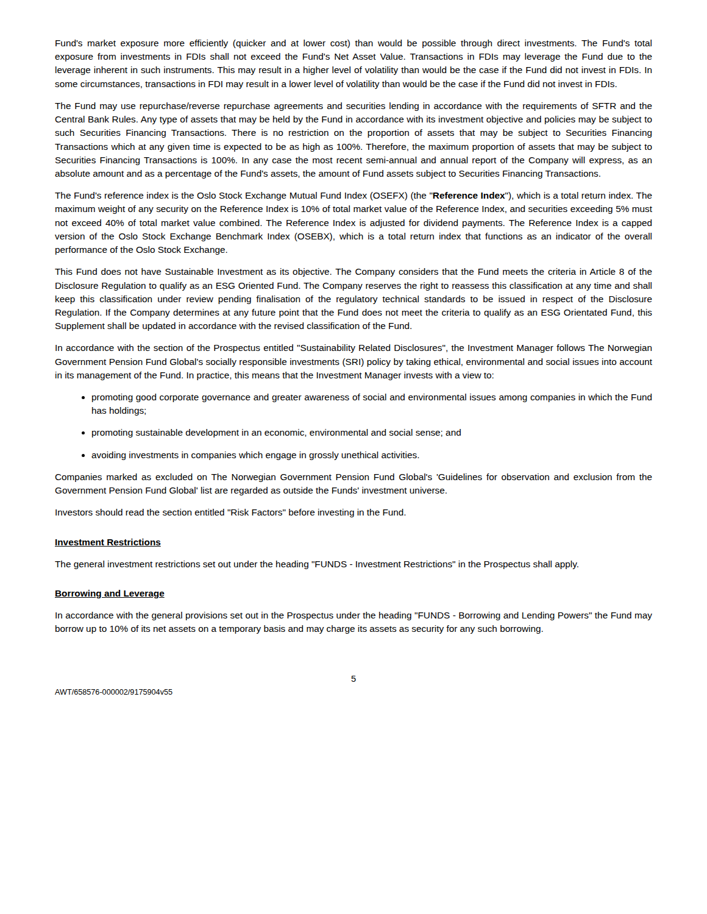Fund's market exposure more efficiently (quicker and at lower cost) than would be possible through direct investments. The Fund's total exposure from investments in FDIs shall not exceed the Fund's Net Asset Value. Transactions in FDIs may leverage the Fund due to the leverage inherent in such instruments. This may result in a higher level of volatility than would be the case if the Fund did not invest in FDIs. In some circumstances, transactions in FDI may result in a lower level of volatility than would be the case if the Fund did not invest in FDIs.
The Fund may use repurchase/reverse repurchase agreements and securities lending in accordance with the requirements of SFTR and the Central Bank Rules. Any type of assets that may be held by the Fund in accordance with its investment objective and policies may be subject to such Securities Financing Transactions. There is no restriction on the proportion of assets that may be subject to Securities Financing Transactions which at any given time is expected to be as high as 100%. Therefore, the maximum proportion of assets that may be subject to Securities Financing Transactions is 100%. In any case the most recent semi-annual and annual report of the Company will express, as an absolute amount and as a percentage of the Fund's assets, the amount of Fund assets subject to Securities Financing Transactions.
The Fund's reference index is the Oslo Stock Exchange Mutual Fund Index (OSEFX) (the "Reference Index"), which is a total return index. The maximum weight of any security on the Reference Index is 10% of total market value of the Reference Index, and securities exceeding 5% must not exceed 40% of total market value combined. The Reference Index is adjusted for dividend payments. The Reference Index is a capped version of the Oslo Stock Exchange Benchmark Index (OSEBX), which is a total return index that functions as an indicator of the overall performance of the Oslo Stock Exchange.
This Fund does not have Sustainable Investment as its objective. The Company considers that the Fund meets the criteria in Article 8 of the Disclosure Regulation to qualify as an ESG Oriented Fund. The Company reserves the right to reassess this classification at any time and shall keep this classification under review pending finalisation of the regulatory technical standards to be issued in respect of the Disclosure Regulation. If the Company determines at any future point that the Fund does not meet the criteria to qualify as an ESG Orientated Fund, this Supplement shall be updated in accordance with the revised classification of the Fund.
In accordance with the section of the Prospectus entitled "Sustainability Related Disclosures", the Investment Manager follows The Norwegian Government Pension Fund Global's socially responsible investments (SRI) policy by taking ethical, environmental and social issues into account in its management of the Fund. In practice, this means that the Investment Manager invests with a view to:
promoting good corporate governance and greater awareness of social and environmental issues among companies in which the Fund has holdings;
promoting sustainable development in an economic, environmental and social sense; and
avoiding investments in companies which engage in grossly unethical activities.
Companies marked as excluded on The Norwegian Government Pension Fund Global's 'Guidelines for observation and exclusion from the Government Pension Fund Global' list are regarded as outside the Funds' investment universe.
Investors should read the section entitled "Risk Factors" before investing in the Fund.
Investment Restrictions
The general investment restrictions set out under the heading "FUNDS - Investment Restrictions" in the Prospectus shall apply.
Borrowing and Leverage
In accordance with the general provisions set out in the Prospectus under the heading "FUNDS - Borrowing and Lending Powers" the Fund may borrow up to 10% of its net assets on a temporary basis and may charge its assets as security for any such borrowing.
5
AWT/658576-000002/9175904v55